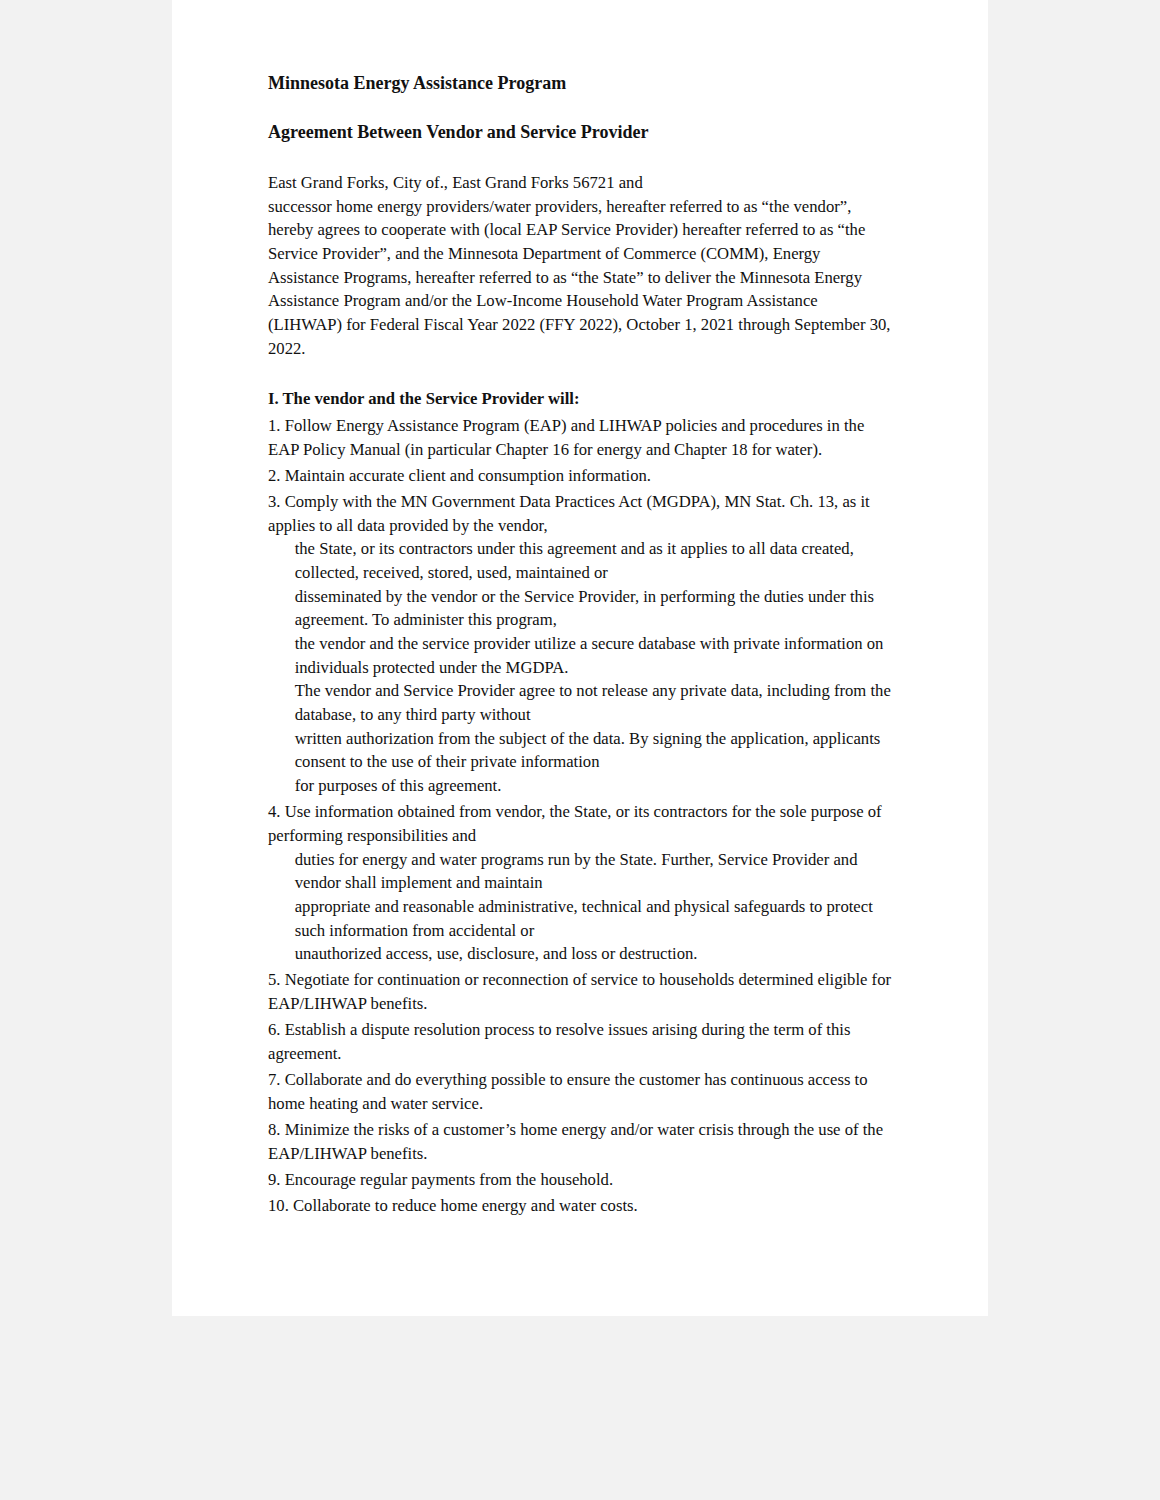Minnesota Energy Assistance Program
Agreement Between Vendor and Service Provider
East Grand Forks, City of., East Grand Forks 56721 and
successor home energy providers/water providers, hereafter referred to as “the vendor”, hereby agrees to cooperate with (local EAP Service Provider) hereafter referred to as “the Service Provider”, and the Minnesota Department of Commerce (COMM), Energy Assistance Programs, hereafter referred to as “the State” to deliver the Minnesota Energy Assistance Program and/or the Low-Income Household Water Program Assistance (LIHWAP) for Federal Fiscal Year 2022 (FFY 2022), October 1, 2021 through September 30, 2022.
I. The vendor and the Service Provider will:
1. Follow Energy Assistance Program (EAP) and LIHWAP policies and procedures in the EAP Policy Manual (in particular Chapter 16 for energy and Chapter 18 for water).
2. Maintain accurate client and consumption information.
3. Comply with the MN Government Data Practices Act (MGDPA), MN Stat. Ch. 13, as it applies to all data provided by the vendor, the State, or its contractors under this agreement and as it applies to all data created, collected, received, stored, used, maintained or disseminated by the vendor or the Service Provider, in performing the duties under this agreement. To administer this program, the vendor and the service provider utilize a secure database with private information on individuals protected under the MGDPA. The vendor and Service Provider agree to not release any private data, including from the database, to any third party without written authorization from the subject of the data. By signing the application, applicants consent to the use of their private information for purposes of this agreement.
4. Use information obtained from vendor, the State, or its contractors for the sole purpose of performing responsibilities and duties for energy and water programs run by the State. Further, Service Provider and vendor shall implement and maintain appropriate and reasonable administrative, technical and physical safeguards to protect such information from accidental or unauthorized access, use, disclosure, and loss or destruction.
5. Negotiate for continuation or reconnection of service to households determined eligible for EAP/LIHWAP benefits.
6. Establish a dispute resolution process to resolve issues arising during the term of this agreement.
7. Collaborate and do everything possible to ensure the customer has continuous access to home heating and water service.
8. Minimize the risks of a customer’s home energy and/or water crisis through the use of the EAP/LIHWAP benefits.
9. Encourage regular payments from the household.
10. Collaborate to reduce home energy and water costs.